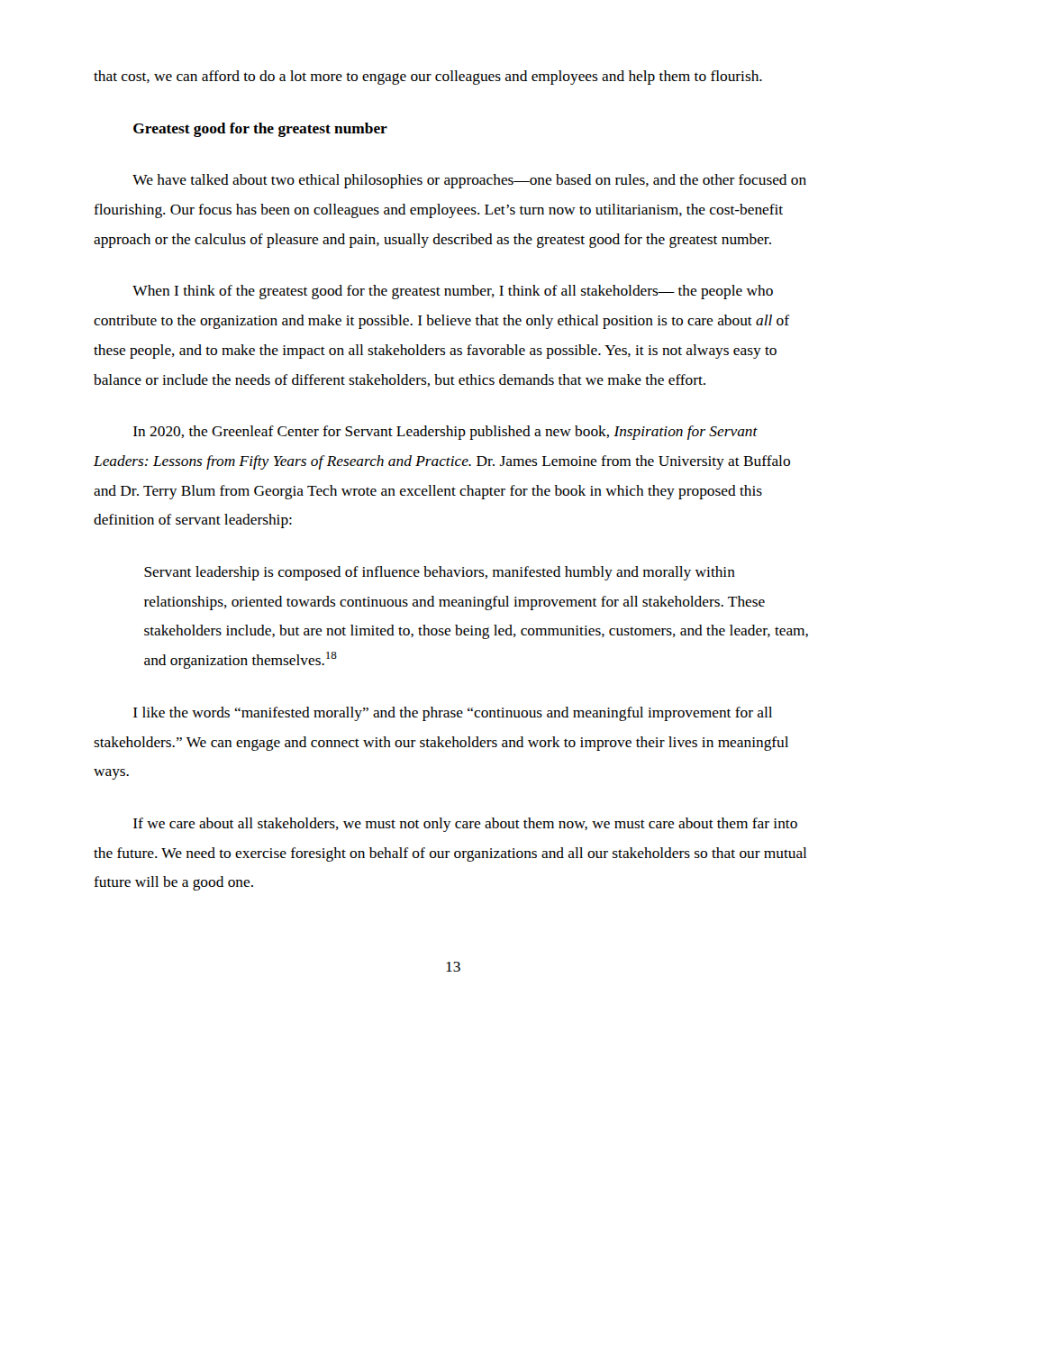that cost, we can afford to do a lot more to engage our colleagues and employees and help them to flourish.
Greatest good for the greatest number
We have talked about two ethical philosophies or approaches—one based on rules, and the other focused on flourishing. Our focus has been on colleagues and employees. Let’s turn now to utilitarianism, the cost-benefit approach or the calculus of pleasure and pain, usually described as the greatest good for the greatest number.
When I think of the greatest good for the greatest number, I think of all stakeholders— the people who contribute to the organization and make it possible. I believe that the only ethical position is to care about all of these people, and to make the impact on all stakeholders as favorable as possible. Yes, it is not always easy to balance or include the needs of different stakeholders, but ethics demands that we make the effort.
In 2020, the Greenleaf Center for Servant Leadership published a new book, Inspiration for Servant Leaders: Lessons from Fifty Years of Research and Practice. Dr. James Lemoine from the University at Buffalo and Dr. Terry Blum from Georgia Tech wrote an excellent chapter for the book in which they proposed this definition of servant leadership:
Servant leadership is composed of influence behaviors, manifested humbly and morally within relationships, oriented towards continuous and meaningful improvement for all stakeholders. These stakeholders include, but are not limited to, those being led, communities, customers, and the leader, team, and organization themselves.18
I like the words “manifested morally” and the phrase “continuous and meaningful improvement for all stakeholders.” We can engage and connect with our stakeholders and work to improve their lives in meaningful ways.
If we care about all stakeholders, we must not only care about them now, we must care about them far into the future. We need to exercise foresight on behalf of our organizations and all our stakeholders so that our mutual future will be a good one.
13